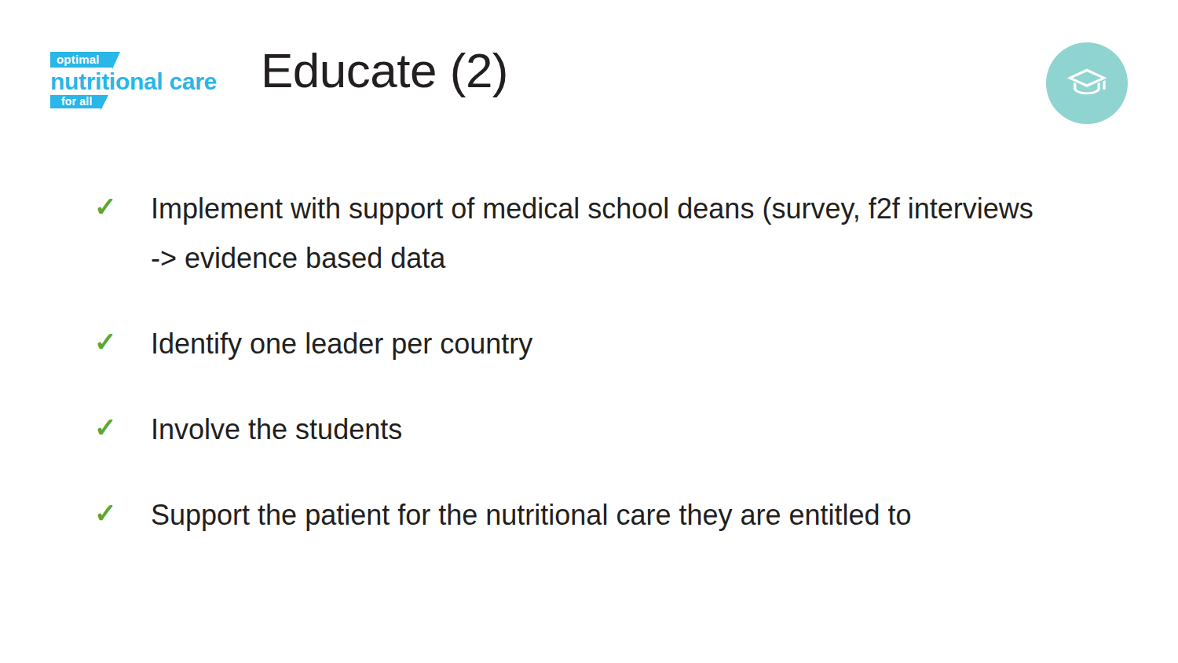optimal nutritional care for all
Educate (2)
Implement with support of medical school deans (survey, f2f interviews -> evidence based data
Identify one leader per country
Involve the students
Support the patient for the nutritional care they are entitled to